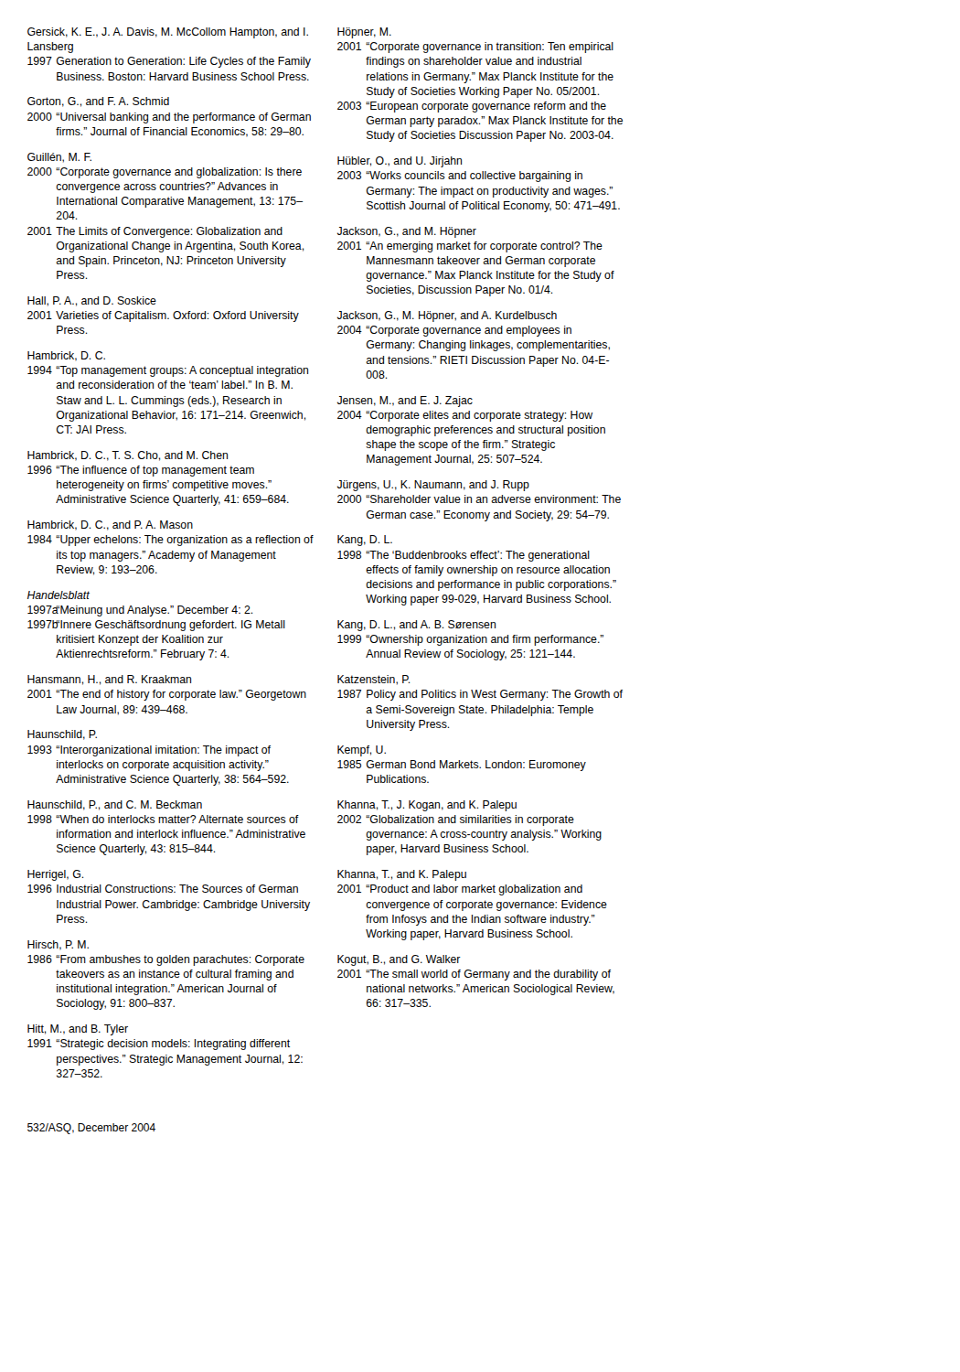Gersick, K. E., J. A. Davis, M. McCollom Hampton, and I. Lansberg
1997 Generation to Generation: Life Cycles of the Family Business. Boston: Harvard Business School Press.
Gorton, G., and F. A. Schmid
2000“Universal banking and the performance of German firms.” Journal of Financial Economics, 58: 29–80.
Guillén, M. F.
2000“Corporate governance and globalization: Is there convergence across countries?” Advances in International Comparative Management, 13: 175–204.
2001 The Limits of Convergence: Globalization and Organizational Change in Argentina, South Korea, and Spain. Princeton, NJ: Princeton University Press.
Hall, P. A., and D. Soskice
2001 Varieties of Capitalism. Oxford: Oxford University Press.
Hambrick, D. C.
1994“Top management groups: A conceptual integration and reconsideration of the ‘team’ label.” In B. M. Staw and L. L. Cummings (eds.), Research in Organizational Behavior, 16: 171–214. Greenwich, CT: JAI Press.
Hambrick, D. C., T. S. Cho, and M. Chen
1996“The influence of top management team heterogeneity on firms’ competitive moves.” Administrative Science Quarterly, 41: 659–684.
Hambrick, D. C., and P. A. Mason
1984“Upper echelons: The organization as a reflection of its top managers.” Academy of Management Review, 9: 193–206.
Handelsblatt
1997a“Meinung und Analyse.” December 4: 2.
1997b“Innere Geschäftsordnung gefordert. IG Metall kritisiert Konzept der Koalition zur Aktienrechtsreform.” February 7: 4.
Hansmann, H., and R. Kraakman
2001“The end of history for corporate law.” Georgetown Law Journal, 89: 439–468.
Haunschild, P.
1993“Interorganizational imitation: The impact of interlocks on corporate acquisition activity.” Administrative Science Quarterly, 38: 564–592.
Haunschild, P., and C. M. Beckman
1998“When do interlocks matter? Alternate sources of information and interlock influence.” Administrative Science Quarterly, 43: 815–844.
Herrigel, G.
1996 Industrial Constructions: The Sources of German Industrial Power. Cambridge: Cambridge University Press.
Hirsch, P. M.
1986“From ambushes to golden parachutes: Corporate takeovers as an instance of cultural framing and institutional integration.” American Journal of Sociology, 91: 800–837.
Hitt, M., and B. Tyler
1991“Strategic decision models: Integrating different perspectives.” Strategic Management Journal, 12: 327–352.
Höpner, M.
2001“Corporate governance in transition: Ten empirical findings on shareholder value and industrial relations in Germany.” Max Planck Institute for the Study of Societies Working Paper No. 05/2001.
2003“European corporate governance reform and the German party paradox.” Max Planck Institute for the Study of Societies Discussion Paper No. 2003-04.
Hübler, O., and U. Jirjahn
2003“Works councils and collective bargaining in Germany: The impact on productivity and wages.” Scottish Journal of Political Economy, 50: 471–491.
Jackson, G., and M. Höpner
2001“An emerging market for corporate control? The Mannesmann takeover and German corporate governance.” Max Planck Institute for the Study of Societies, Discussion Paper No. 01/4.
Jackson, G., M. Höpner, and A. Kurdelbusch
2004“Corporate governance and employees in Germany: Changing linkages, complementarities, and tensions.” RIETI Discussion Paper No. 04-E-008.
Jensen, M., and E. J. Zajac
2004“Corporate elites and corporate strategy: How demographic preferences and structural position shape the scope of the firm.” Strategic Management Journal, 25: 507–524.
Jürgens, U., K. Naumann, and J. Rupp
2000“Shareholder value in an adverse environment: The German case.” Economy and Society, 29: 54–79.
Kang, D. L.
1998“The ‘Buddenbrooks effect’: The generational effects of family ownership on resource allocation decisions and performance in public corporations.” Working paper 99-029, Harvard Business School.
Kang, D. L., and A. B. Sørensen
1999“Ownership organization and firm performance.” Annual Review of Sociology, 25: 121–144.
Katzenstein, P.
1987 Policy and Politics in West Germany: The Growth of a Semi-Sovereign State. Philadelphia: Temple University Press.
Kempf, U.
1985 German Bond Markets. London: Euromoney Publications.
Khanna, T., J. Kogan, and K. Palepu
2002“Globalization and similarities in corporate governance: A cross-country analysis.” Working paper, Harvard Business School.
Khanna, T., and K. Palepu
2001“Product and labor market globalization and convergence of corporate governance: Evidence from Infosys and the Indian software industry.” Working paper, Harvard Business School.
Kogut, B., and G. Walker
2001“The small world of Germany and the durability of national networks.” American Sociological Review, 66: 317–335.
532/ASQ, December 2004